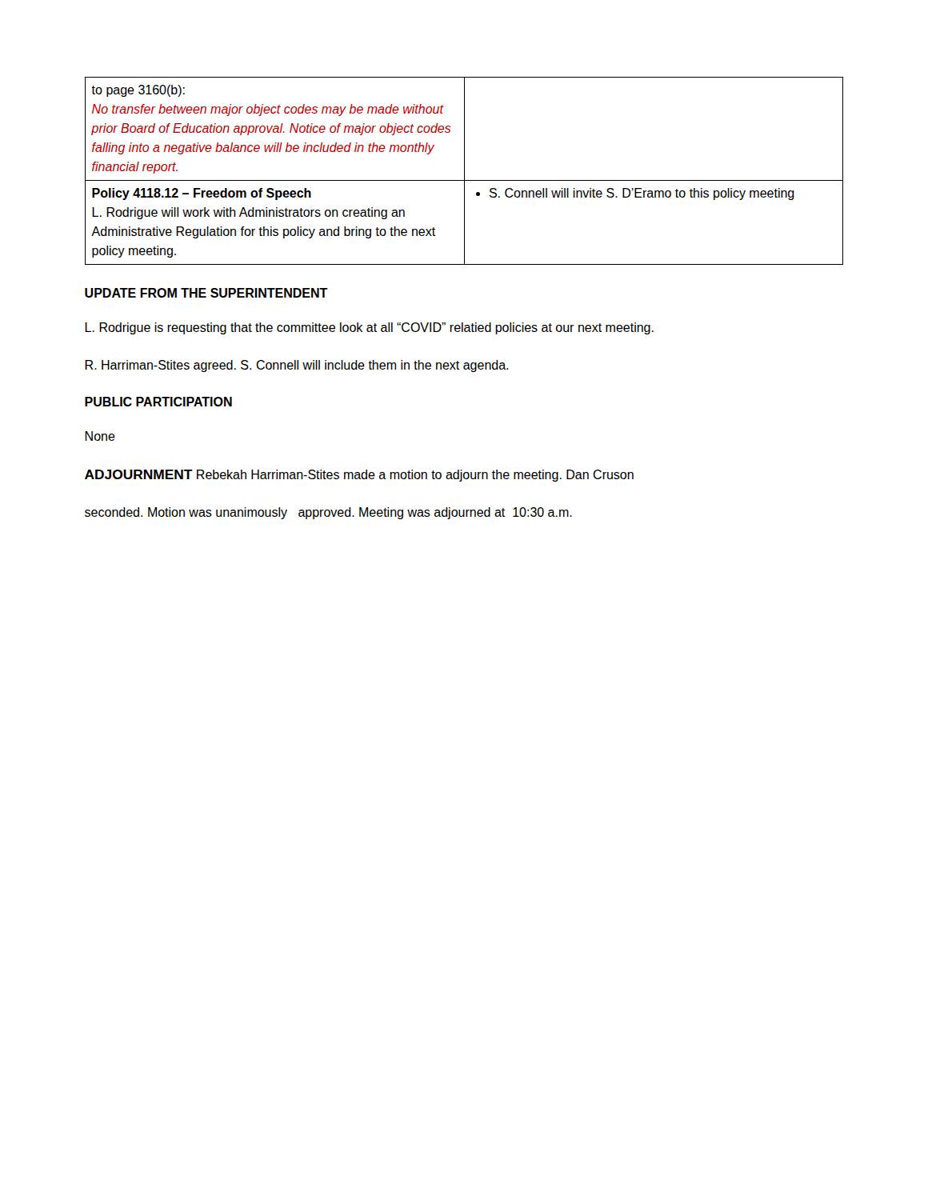| to page 3160(b): No transfer between major object codes may be made without prior Board of Education approval. Notice of major object codes falling into a negative balance will be included in the monthly financial report. | |
| Policy 4118.12 – Freedom of Speech L. Rodrigue will work with Administrators on creating an Administrative Regulation for this policy and bring to the next policy meeting. | S. Connell will invite S. D’Eramo to this policy meeting |
UPDATE FROM THE SUPERINTENDENT
L. Rodrigue is requesting that the committee look at all “COVID” relatied policies at our next meeting.
R. Harriman-Stites agreed. S. Connell will include them in the next agenda.
PUBLIC PARTICIPATION
None
ADJOURNMENT Rebekah Harriman-Stites made a motion to adjourn the meeting. Dan Cruson
seconded. Motion was unanimously approved. Meeting was adjourned at 10:30 a.m.